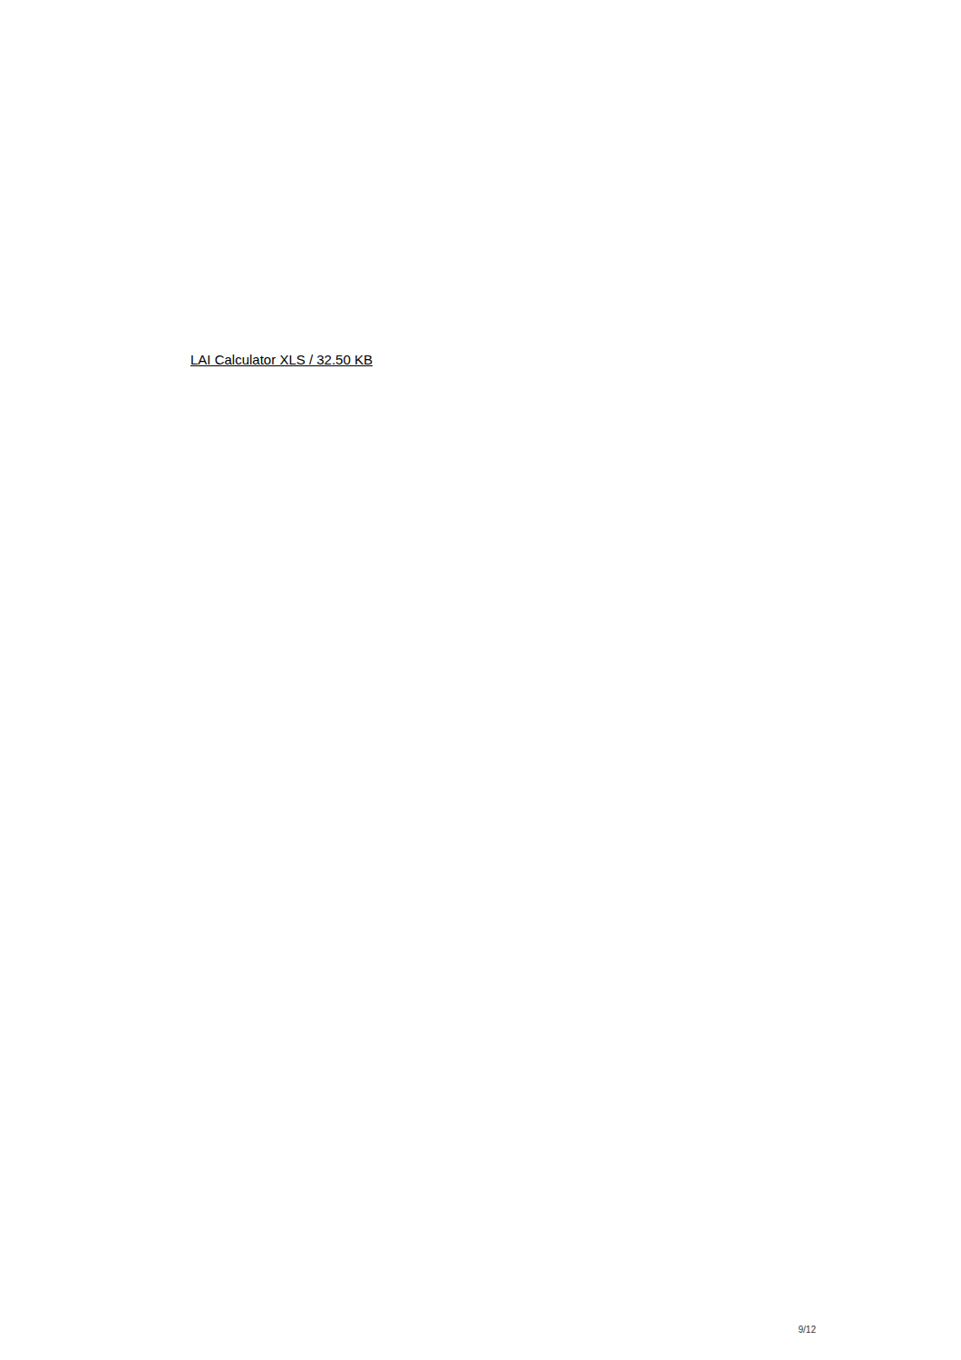LAI Calculator XLS / 32.50 KB
9/12